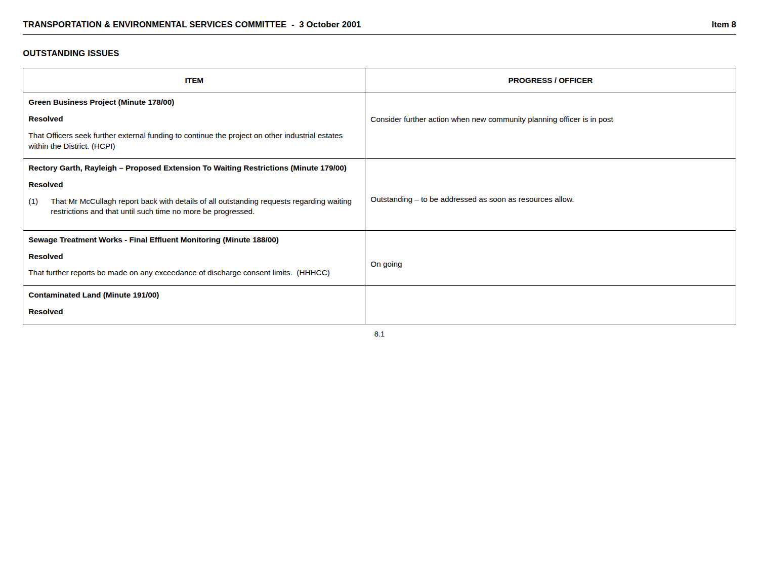TRANSPORTATION & ENVIRONMENTAL SERVICES COMMITTEE - 3 October 2001
Item 8
OUTSTANDING ISSUES
| ITEM | PROGRESS / OFFICER |
| --- | --- |
| Green Business Project (Minute 178/00) Resolved That Officers seek further external funding to continue the project on other industrial estates within the District. (HCPI) | Consider further action when new community planning officer is in post |
| Rectory Garth, Rayleigh – Proposed Extension To Waiting Restrictions (Minute 179/00) Resolved (1) That Mr McCullagh report back with details of all outstanding requests regarding waiting restrictions and that until such time no more be progressed. | Outstanding – to be addressed as soon as resources allow. |
| Sewage Treatment Works - Final Effluent Monitoring (Minute 188/00) Resolved That further reports be made on any exceedance of discharge consent limits. (HHHCC) | On going |
| Contaminated Land (Minute 191/00) Resolved | |
8.1